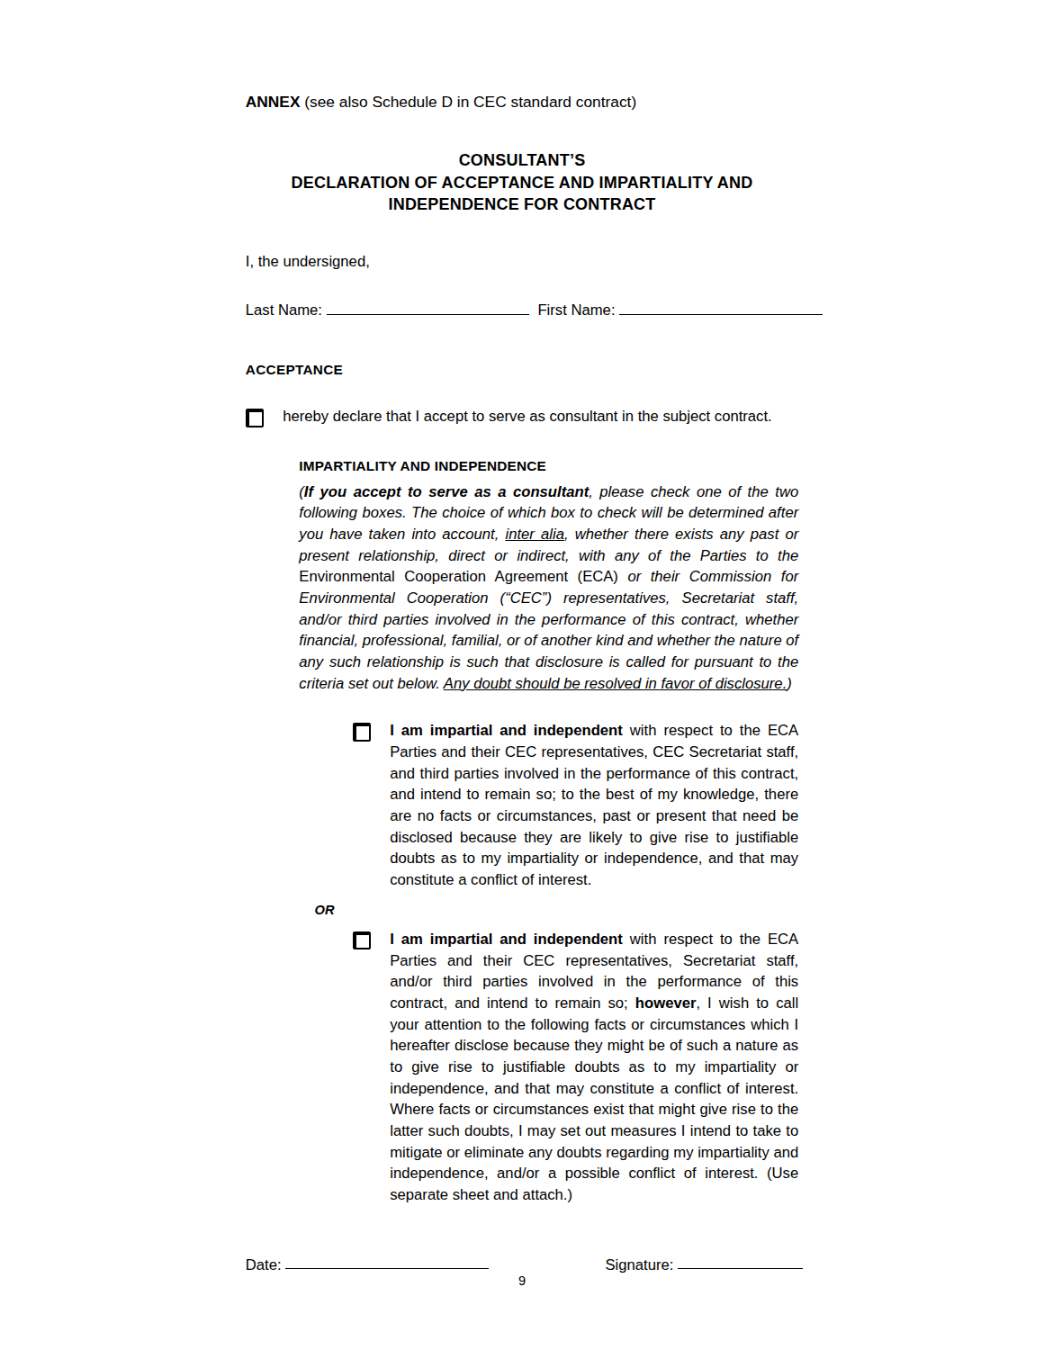ANNEX (see also Schedule D in CEC standard contract)
CONSULTANT’S
DECLARATION OF ACCEPTANCE AND IMPARTIALITY AND
INDEPENDENCE FOR CONTRACT
I, the undersigned,
Last Name: First Name:
ACCEPTANCE
hereby declare that I accept to serve as consultant in the subject contract.
IMPARTIALITY AND INDEPENDENCE
(If you accept to serve as a consultant, please check one of the two following boxes. The choice of which box to check will be determined after you have taken into account, inter alia, whether there exists any past or present relationship, direct or indirect, with any of the Parties to the Environmental Cooperation Agreement (ECA) or their Commission for Environmental Cooperation (“CEC”) representatives, Secretariat staff, and/or third parties involved in the performance of this contract, whether financial, professional, familial, or of another kind and whether the nature of any such relationship is such that disclosure is called for pursuant to the criteria set out below. Any doubt should be resolved in favor of disclosure.)
I am impartial and independent with respect to the ECA Parties and their CEC representatives, CEC Secretariat staff, and third parties involved in the performance of this contract, and intend to remain so; to the best of my knowledge, there are no facts or circumstances, past or present that need be disclosed because they are likely to give rise to justifiable doubts as to my impartiality or independence, and that may constitute a conflict of interest.
OR
I am impartial and independent with respect to the ECA Parties and their CEC representatives, Secretariat staff, and/or third parties involved in the performance of this contract, and intend to remain so; however, I wish to call your attention to the following facts or circumstances which I hereafter disclose because they might be of such a nature as to give rise to justifiable doubts as to my impartiality or independence, and that may constitute a conflict of interest. Where facts or circumstances exist that might give rise to the latter such doubts, I may set out measures I intend to take to mitigate or eliminate any doubts regarding my impartiality and independence, and/or a possible conflict of interest. (Use separate sheet and attach.)
Date:
Signature:
9